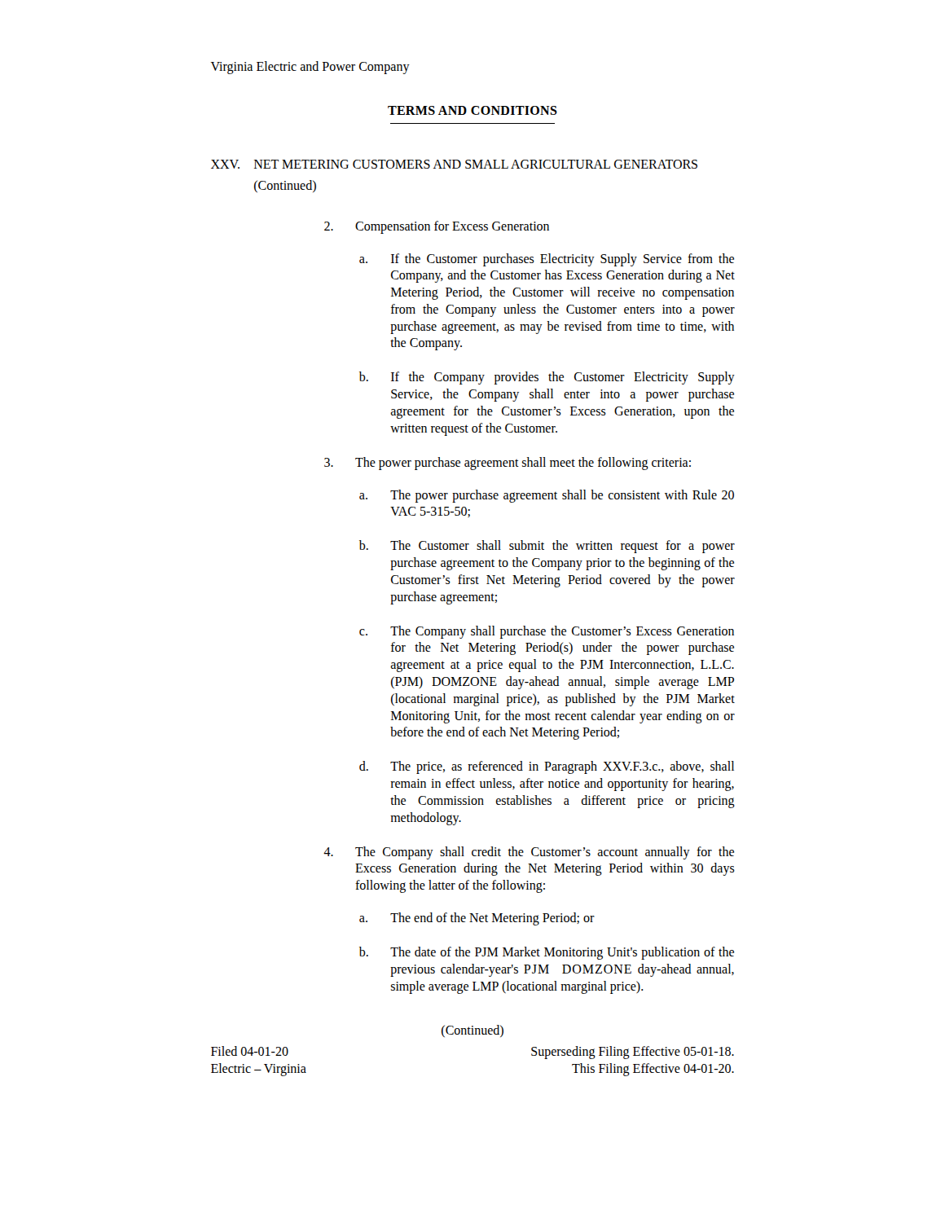Virginia Electric and Power Company
TERMS AND CONDITIONS
XXV. NET METERING CUSTOMERS AND SMALL AGRICULTURAL GENERATORS
(Continued)
2.
Compensation for Excess Generation
a. If the Customer purchases Electricity Supply Service from the Company, and the Customer has Excess Generation during a Net Metering Period, the Customer will receive no compensation from the Company unless the Customer enters into a power purchase agreement, as may be revised from time to time, with the Company.
b. If the Company provides the Customer Electricity Supply Service, the Company shall enter into a power purchase agreement for the Customer’s Excess Generation, upon the written request of the Customer.
3.
The power purchase agreement shall meet the following criteria:
a. The power purchase agreement shall be consistent with Rule 20 VAC 5-315-50;
b. The Customer shall submit the written request for a power purchase agreement to the Company prior to the beginning of the Customer’s first Net Metering Period covered by the power purchase agreement;
c. The Company shall purchase the Customer’s Excess Generation for the Net Metering Period(s) under the power purchase agreement at a price equal to the PJM Interconnection, L.L.C. (PJM) DOMZONE day-ahead annual, simple average LMP (locational marginal price), as published by the PJM Market Monitoring Unit, for the most recent calendar year ending on or before the end of each Net Metering Period;
d. The price, as referenced in Paragraph XXV.F.3.c., above, shall remain in effect unless, after notice and opportunity for hearing, the Commission establishes a different price or pricing methodology.
4.
The Company shall credit the Customer’s account annually for the Excess Generation during the Net Metering Period within 30 days following the latter of the following:
a. The end of the Net Metering Period; or
b. The date of the PJM Market Monitoring Unit's publication of the previous calendar-year's PJM DOMZONE day-ahead annual, simple average LMP (locational marginal price).
(Continued)
Filed 04-01-20
Electric – Virginia
Superseding Filing Effective 05-01-18.
This Filing Effective 04-01-20.